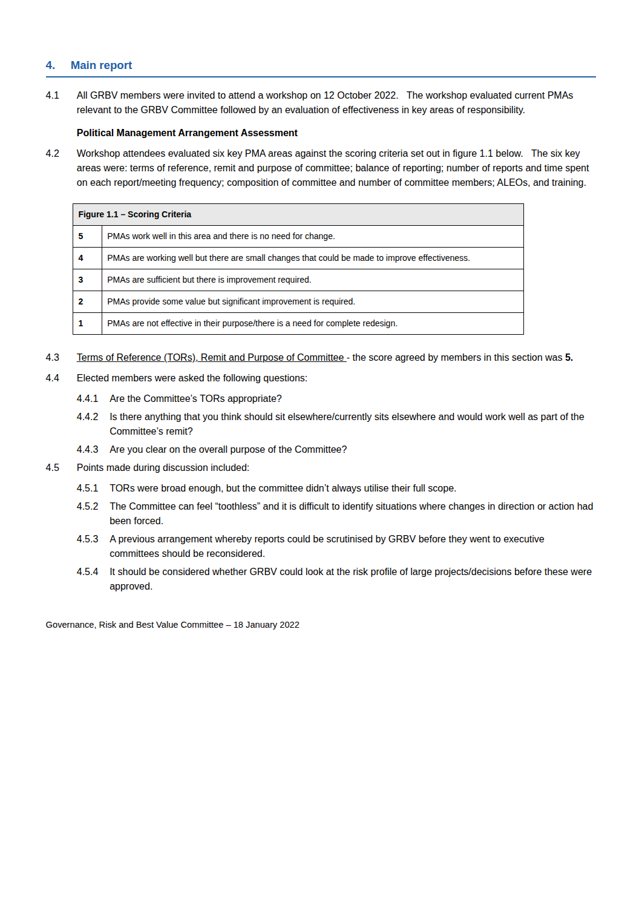4. Main report
4.1
All GRBV members were invited to attend a workshop on 12 October 2022. The workshop evaluated current PMAs relevant to the GRBV Committee followed by an evaluation of effectiveness in key areas of responsibility.
Political Management Arrangement Assessment
4.2
Workshop attendees evaluated six key PMA areas against the scoring criteria set out in figure 1.1 below. The six key areas were: terms of reference, remit and purpose of committee; balance of reporting; number of reports and time spent on each report/meeting frequency; composition of committee and number of committee members; ALEOs, and training.
| Figure 1.1 – Scoring Criteria |
| --- |
| 5 | PMAs work well in this area and there is no need for change. |
| 4 | PMAs are working well but there are small changes that could be made to improve effectiveness. |
| 3 | PMAs are sufficient but there is improvement required. |
| 2 | PMAs provide some value but significant improvement is required. |
| 1 | PMAs are not effective in their purpose/there is a need for complete redesign. |
4.3
Terms of Reference (TORs), Remit and Purpose of Committee - the score agreed by members in this section was 5.
4.4
Elected members were asked the following questions:
4.4.1
Are the Committee’s TORs appropriate?
4.4.2
Is there anything that you think should sit elsewhere/currently sits elsewhere and would work well as part of the Committee’s remit?
4.4.3
Are you clear on the overall purpose of the Committee?
4.5
Points made during discussion included:
4.5.1
TORs were broad enough, but the committee didn’t always utilise their full scope.
4.5.2
The Committee can feel “toothless” and it is difficult to identify situations where changes in direction or action had been forced.
4.5.3
A previous arrangement whereby reports could be scrutinised by GRBV before they went to executive committees should be reconsidered.
4.5.4
It should be considered whether GRBV could look at the risk profile of large projects/decisions before these were approved.
Governance, Risk and Best Value Committee – 18 January 2022